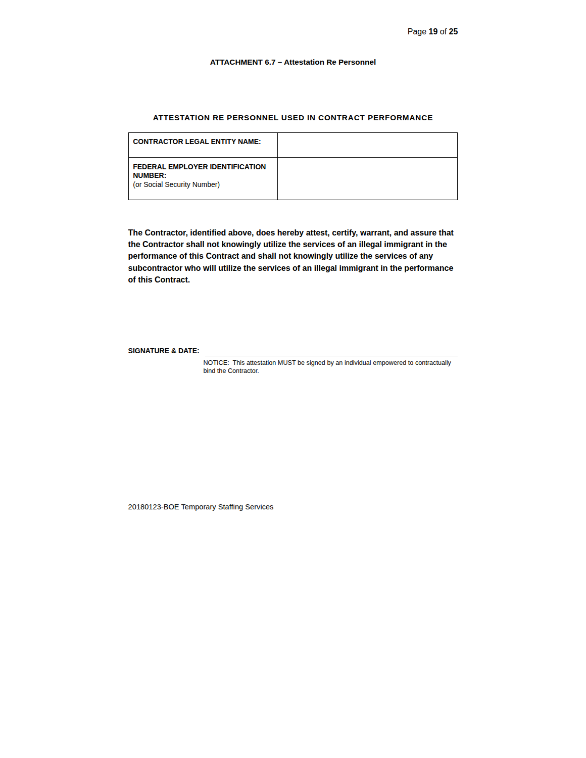Page 19 of 25
ATTACHMENT 6.7 – Attestation Re Personnel
ATTESTATION RE PERSONNEL USED IN CONTRACT PERFORMANCE
| CONTRACTOR LEGAL ENTITY NAME: | |
| FEDERAL EMPLOYER IDENTIFICATION NUMBER: (or Social Security Number) | |
The Contractor, identified above, does hereby attest, certify, warrant, and assure that the Contractor shall not knowingly utilize the services of an illegal immigrant in the performance of this Contract and shall not knowingly utilize the services of any subcontractor who will utilize the services of an illegal immigrant in the performance of this Contract.
SIGNATURE & DATE:
NOTICE: This attestation MUST be signed by an individual empowered to contractually bind the Contractor.
20180123-BOE Temporary Staffing Services